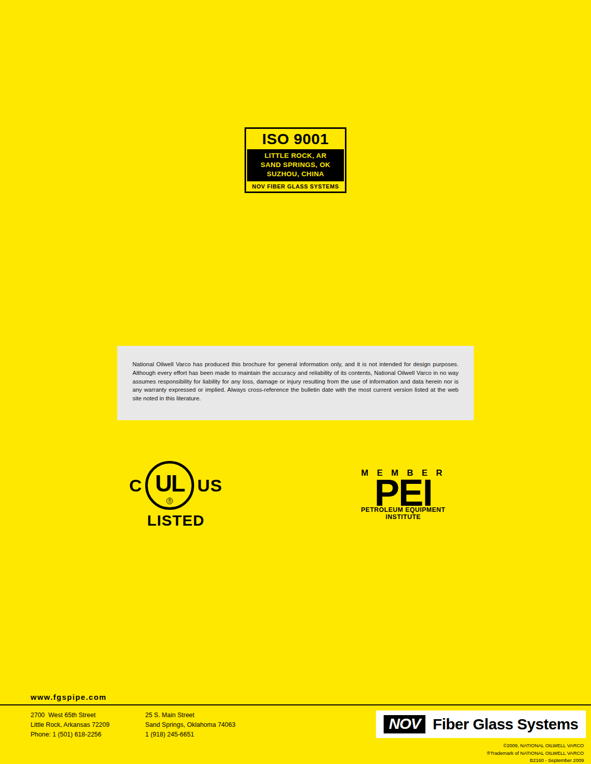ISO 9001
LITTLE ROCK, AR
SAND SPRINGS, OK
SUZHOU, CHINA
NOV FIBER GLASS SYSTEMS
National Oilwell Varco has produced this brochure for general information only, and it is not intended for design purposes. Although every effort has been made to maintain the accuracy and reliability of its contents, National Oilwell Varco in no way assumes responsibility for liability for any loss, damage or injury resulting from the use of information and data herein nor is any warranty expressed or implied. Always cross-reference the bulletin date with the most current version listed at the web site noted in this literature.
C UL ® US
LISTED
M E M B E R
PEI
PETROLEUM EQUIPMENT INSTITUTE
www.fgspipe.com
2700 West 65th Street
Little Rock, Arkansas 72209
Phone: 1 (501) 618-2256
25 S. Main Street
Sand Springs, Oklahoma 74063
1 (918) 245-6651
NOV Fiber Glass Systems
©2009, NATIONAL OILWELL VARCO
®Trademark of NATIONAL OILWELL VARCO
B2160 - September 2009